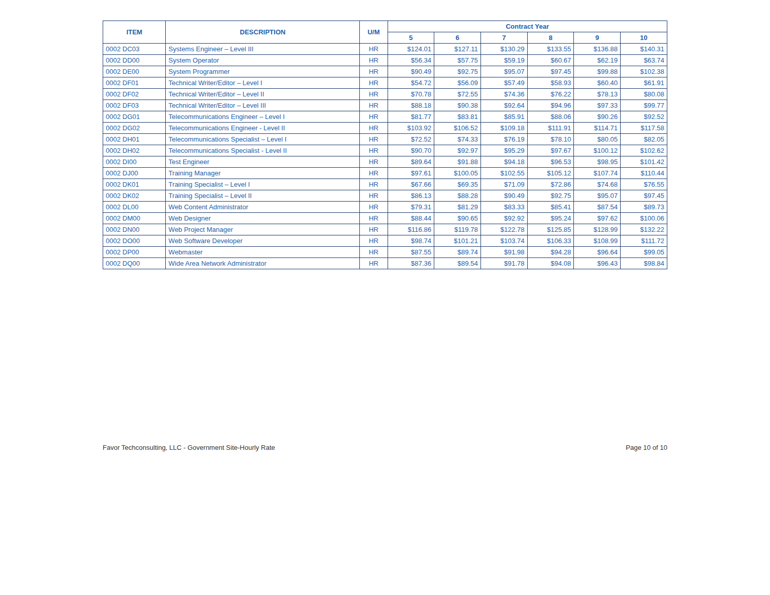| ITEM | DESCRIPTION | U/M | Contract Year |
| --- | --- | --- | --- |
| 5 | 6 | 7 | 8 | 9 | 10 |
| 0002 DC03 | Systems Engineer – Level III | HR | $124.01 | $127.11 | $130.29 | $133.55 | $136.88 | $140.31 |
| 0002 DD00 | System Operator | HR | $56.34 | $57.75 | $59.19 | $60.67 | $62.19 | $63.74 |
| 0002 DE00 | System Programmer | HR | $90.49 | $92.75 | $95.07 | $97.45 | $99.88 | $102.38 |
| 0002 DF01 | Technical Writer/Editor – Level I | HR | $54.72 | $56.09 | $57.49 | $58.93 | $60.40 | $61.91 |
| 0002 DF02 | Technical Writer/Editor – Level II | HR | $70.78 | $72.55 | $74.36 | $76.22 | $78.13 | $80.08 |
| 0002 DF03 | Technical Writer/Editor – Level III | HR | $88.18 | $90.38 | $92.64 | $94.96 | $97.33 | $99.77 |
| 0002 DG01 | Telecommunications Engineer – Level I | HR | $81.77 | $83.81 | $85.91 | $88.06 | $90.26 | $92.52 |
| 0002 DG02 | Telecommunications Engineer - Level II | HR | $103.92 | $106.52 | $109.18 | $111.91 | $114.71 | $117.58 |
| 0002 DH01 | Telecommunications Specialist – Level I | HR | $72.52 | $74.33 | $76.19 | $78.10 | $80.05 | $82.05 |
| 0002 DH02 | Telecommunications Specialist - Level II | HR | $90.70 | $92.97 | $95.29 | $97.67 | $100.12 | $102.62 |
| 0002 DI00 | Test Engineer | HR | $89.64 | $91.88 | $94.18 | $96.53 | $98.95 | $101.42 |
| 0002 DJ00 | Training Manager | HR | $97.61 | $100.05 | $102.55 | $105.12 | $107.74 | $110.44 |
| 0002 DK01 | Training Specialist – Level I | HR | $67.66 | $69.35 | $71.09 | $72.86 | $74.68 | $76.55 |
| 0002 DK02 | Training Specialist – Level II | HR | $86.13 | $88.28 | $90.49 | $92.75 | $95.07 | $97.45 |
| 0002 DL00 | Web Content Administrator | HR | $79.31 | $81.29 | $83.33 | $85.41 | $87.54 | $89.73 |
| 0002 DM00 | Web Designer | HR | $88.44 | $90.65 | $92.92 | $95.24 | $97.62 | $100.06 |
| 0002 DN00 | Web Project Manager | HR | $116.86 | $119.78 | $122.78 | $125.85 | $128.99 | $132.22 |
| 0002 DO00 | Web Software Developer | HR | $98.74 | $101.21 | $103.74 | $106.33 | $108.99 | $111.72 |
| 0002 DP00 | Webmaster | HR | $87.55 | $89.74 | $91.98 | $94.28 | $96.64 | $99.05 |
| 0002 DQ00 | Wide Area Network Administrator | HR | $87.36 | $89.54 | $91.78 | $94.08 | $96.43 | $98.84 |
Favor Techconsulting, LLC - Government Site-Hourly Rate Page 10 of 10